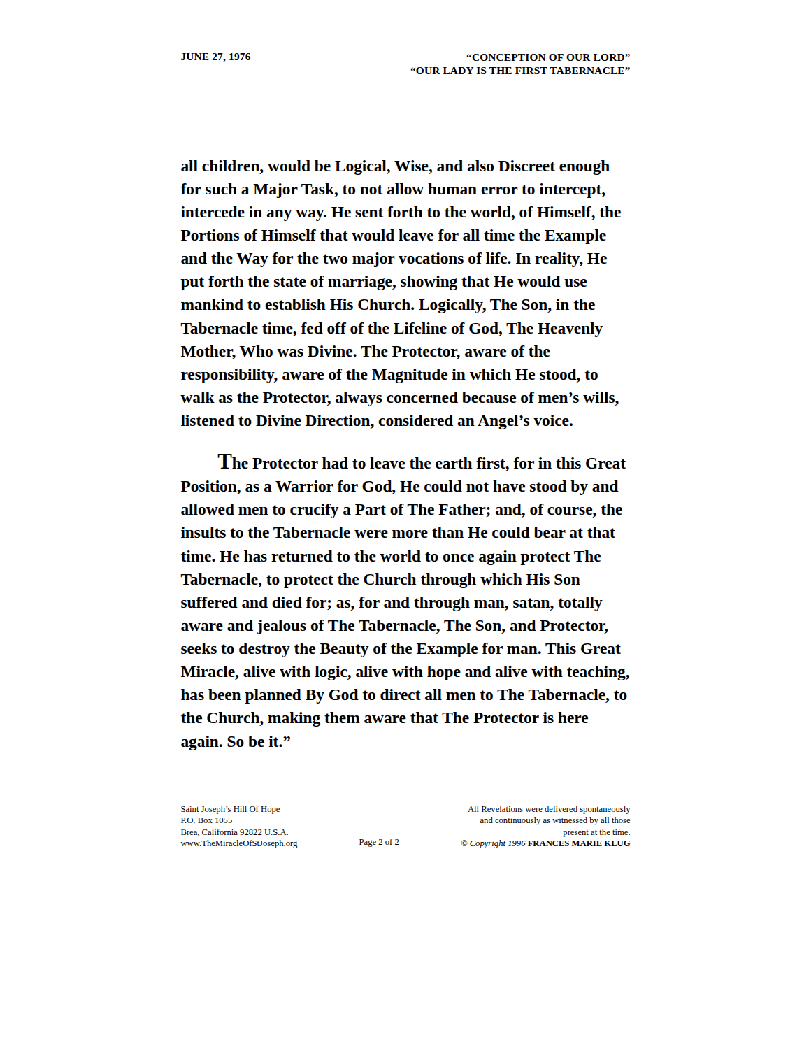JUNE 27, 1976
“CONCEPTION OF OUR LORD”
“OUR LADY IS THE FIRST TABERNACLE”
all children, would be Logical, Wise, and also Discreet enough for such a Major Task, to not allow human error to intercept, intercede in any way. He sent forth to the world, of Himself, the Portions of Himself that would leave for all time the Example and the Way for the two major vocations of life. In reality, He put forth the state of marriage, showing that He would use mankind to establish His Church. Logically, The Son, in the Tabernacle time, fed off of the Lifeline of God, The Heavenly Mother, Who was Divine. The Protector, aware of the responsibility, aware of the Magnitude in which He stood, to walk as the Protector, always concerned because of men’s wills, listened to Divine Direction, considered an Angel’s voice.
The Protector had to leave the earth first, for in this Great Position, as a Warrior for God, He could not have stood by and allowed men to crucify a Part of The Father; and, of course, the insults to the Tabernacle were more than He could bear at that time. He has returned to the world to once again protect The Tabernacle, to protect the Church through which His Son suffered and died for; as, for and through man, satan, totally aware and jealous of The Tabernacle, The Son, and Protector, seeks to destroy the Beauty of the Example for man. This Great Miracle, alive with logic, alive with hope and alive with teaching, has been planned By God to direct all men to The Tabernacle, to the Church, making them aware that The Protector is here again. So be it.”
Saint Joseph’s Hill Of Hope
P.O. Box 1055
Brea, California 92822 U.S.A.
www.TheMiracleOfStJoseph.org
Page 2 of 2
All Revelations were delivered spontaneously
and continuously as witnessed by all those
present at the time.
© Copyright 1996 FRANCES MARIE KLUG